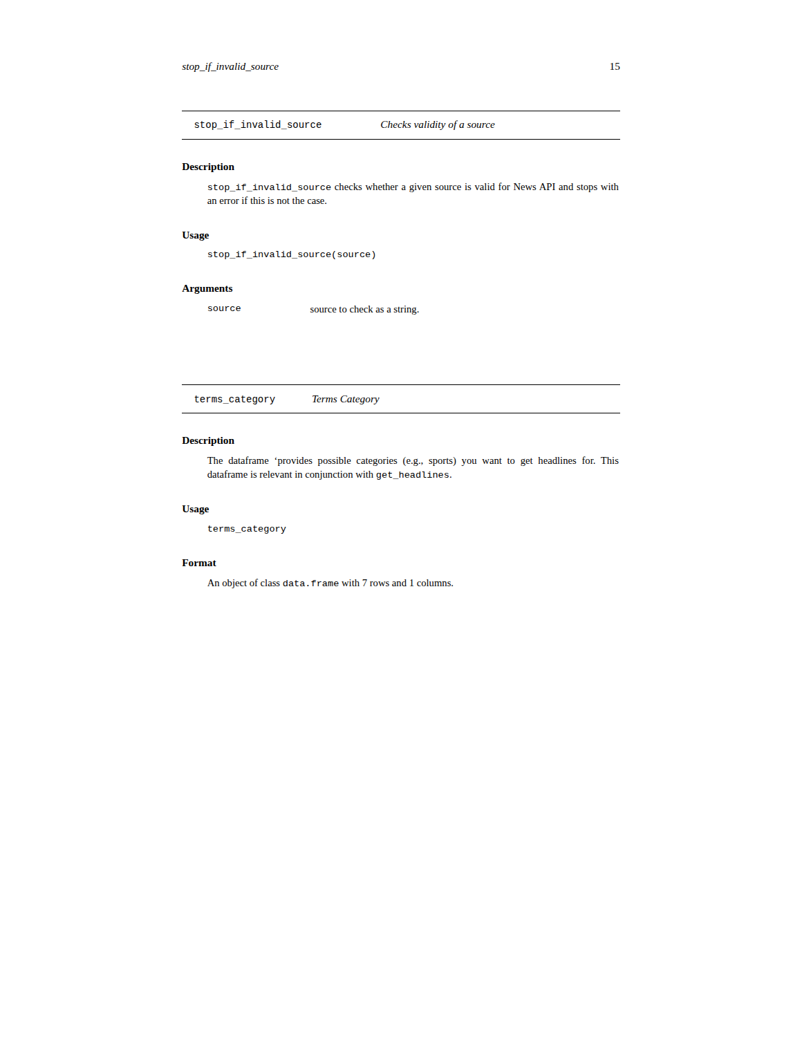stop_if_invalid_source 15
stop_if_invalid_source Checks validity of a source
Description
stop_if_invalid_source checks whether a given source is valid for News API and stops with an error if this is not the case.
Usage
stop_if_invalid_source(source)
Arguments
| source | source to check as a string. |
terms_category Terms Category
Description
The dataframe ‘provides possible categories (e.g., sports) you want to get headlines for. This dataframe is relevant in conjunction with get_headlines.
Usage
terms_category
Format
An object of class data.frame with 7 rows and 1 columns.